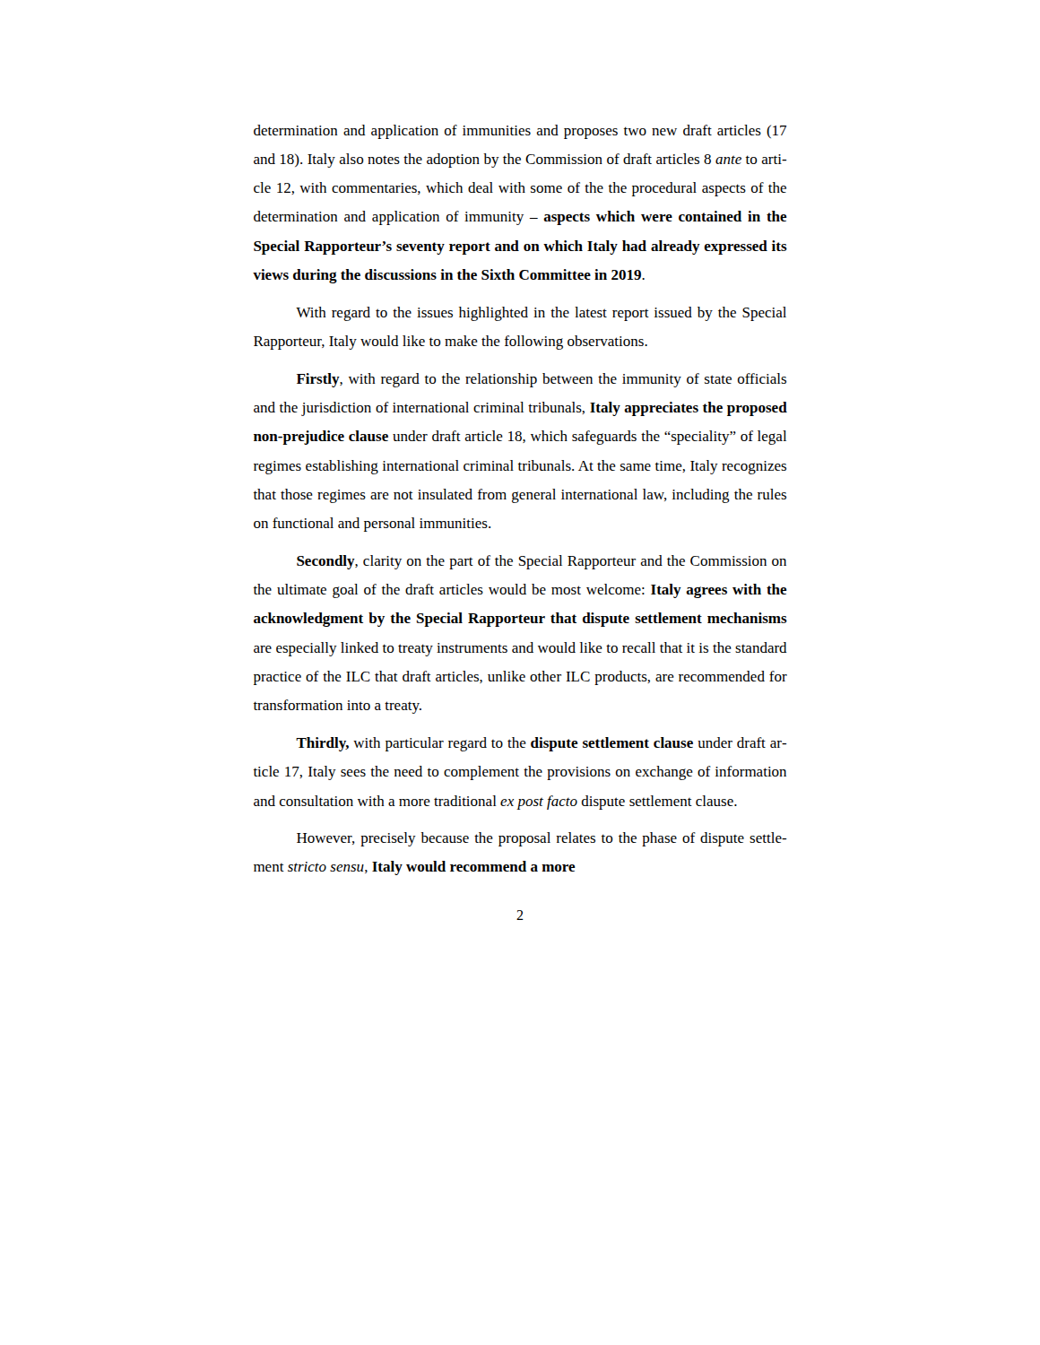determination and application of immunities and proposes two new draft articles (17 and 18). Italy also notes the adoption by the Commission of draft articles 8 ante to article 12, with commentaries, which deal with some of the the procedural aspects of the determination and application of immunity – aspects which were contained in the Special Rapporteur’s seventy report and on which Italy had already expressed its views during the discussions in the Sixth Committee in 2019.
With regard to the issues highlighted in the latest report issued by the Special Rapporteur, Italy would like to make the following observations.
Firstly, with regard to the relationship between the immunity of state officials and the jurisdiction of international criminal tribunals, Italy appreciates the proposed non-prejudice clause under draft article 18, which safeguards the “speciality” of legal regimes establishing international criminal tribunals. At the same time, Italy recognizes that those regimes are not insulated from general international law, including the rules on functional and personal immunities.
Secondly, clarity on the part of the Special Rapporteur and the Commission on the ultimate goal of the draft articles would be most welcome: Italy agrees with the acknowledgment by the Special Rapporteur that dispute settlement mechanisms are especially linked to treaty instruments and would like to recall that it is the standard practice of the ILC that draft articles, unlike other ILC products, are recommended for transformation into a treaty.
Thirdly, with particular regard to the dispute settlement clause under draft article 17, Italy sees the need to complement the provisions on exchange of information and consultation with a more traditional ex post facto dispute settlement clause.
However, precisely because the proposal relates to the phase of dispute settlement stricto sensu, Italy would recommend a more
2